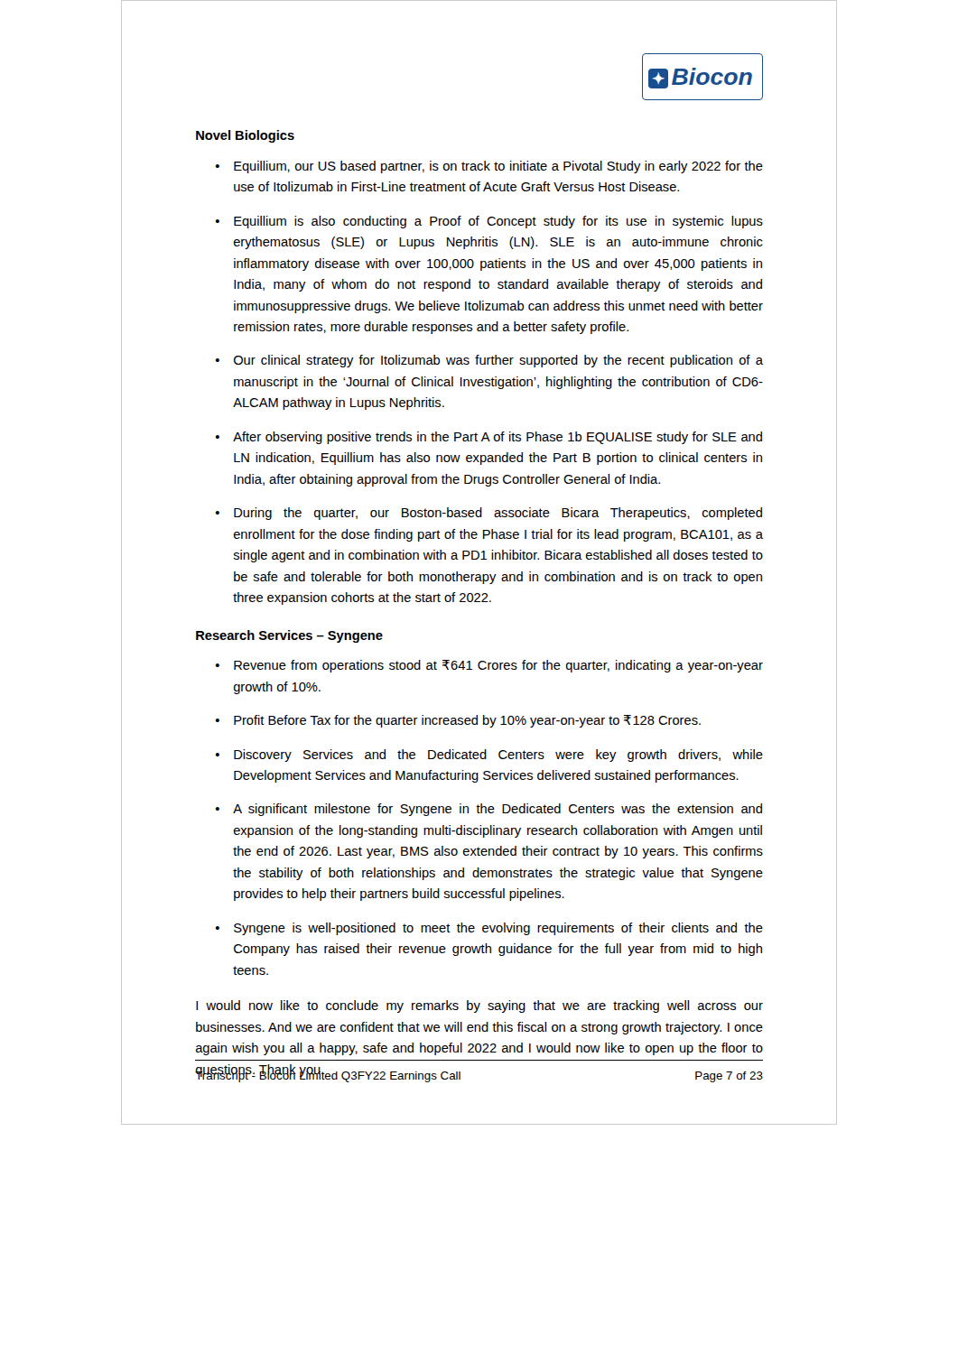✦Biocon
Novel Biologics
Equillium, our US based partner, is on track to initiate a Pivotal Study in early 2022 for the use of Itolizumab in First-Line treatment of Acute Graft Versus Host Disease.
Equillium is also conducting a Proof of Concept study for its use in systemic lupus erythematosus (SLE) or Lupus Nephritis (LN). SLE is an auto-immune chronic inflammatory disease with over 100,000 patients in the US and over 45,000 patients in India, many of whom do not respond to standard available therapy of steroids and immunosuppressive drugs. We believe Itolizumab can address this unmet need with better remission rates, more durable responses and a better safety profile.
Our clinical strategy for Itolizumab was further supported by the recent publication of a manuscript in the ‘Journal of Clinical Investigation’, highlighting the contribution of CD6-ALCAM pathway in Lupus Nephritis.
After observing positive trends in the Part A of its Phase 1b EQUALISE study for SLE and LN indication, Equillium has also now expanded the Part B portion to clinical centers in India, after obtaining approval from the Drugs Controller General of India.
During the quarter, our Boston-based associate Bicara Therapeutics, completed enrollment for the dose finding part of the Phase I trial for its lead program, BCA101, as a single agent and in combination with a PD1 inhibitor. Bicara established all doses tested to be safe and tolerable for both monotherapy and in combination and is on track to open three expansion cohorts at the start of 2022.
Research Services – Syngene
Revenue from operations stood at ₹641 Crores for the quarter, indicating a year-on-year growth of 10%.
Profit Before Tax for the quarter increased by 10% year-on-year to ₹128 Crores.
Discovery Services and the Dedicated Centers were key growth drivers, while Development Services and Manufacturing Services delivered sustained performances.
A significant milestone for Syngene in the Dedicated Centers was the extension and expansion of the long-standing multi-disciplinary research collaboration with Amgen until the end of 2026. Last year, BMS also extended their contract by 10 years. This confirms the stability of both relationships and demonstrates the strategic value that Syngene provides to help their partners build successful pipelines.
Syngene is well-positioned to meet the evolving requirements of their clients and the Company has raised their revenue growth guidance for the full year from mid to high teens.
I would now like to conclude my remarks by saying that we are tracking well across our businesses. And we are confident that we will end this fiscal on a strong growth trajectory. I once again wish you all a happy, safe and hopeful 2022 and I would now like to open up the floor to questions. Thank you.
Transcript - Biocon Limited Q3FY22 Earnings Call Page 7 of 23